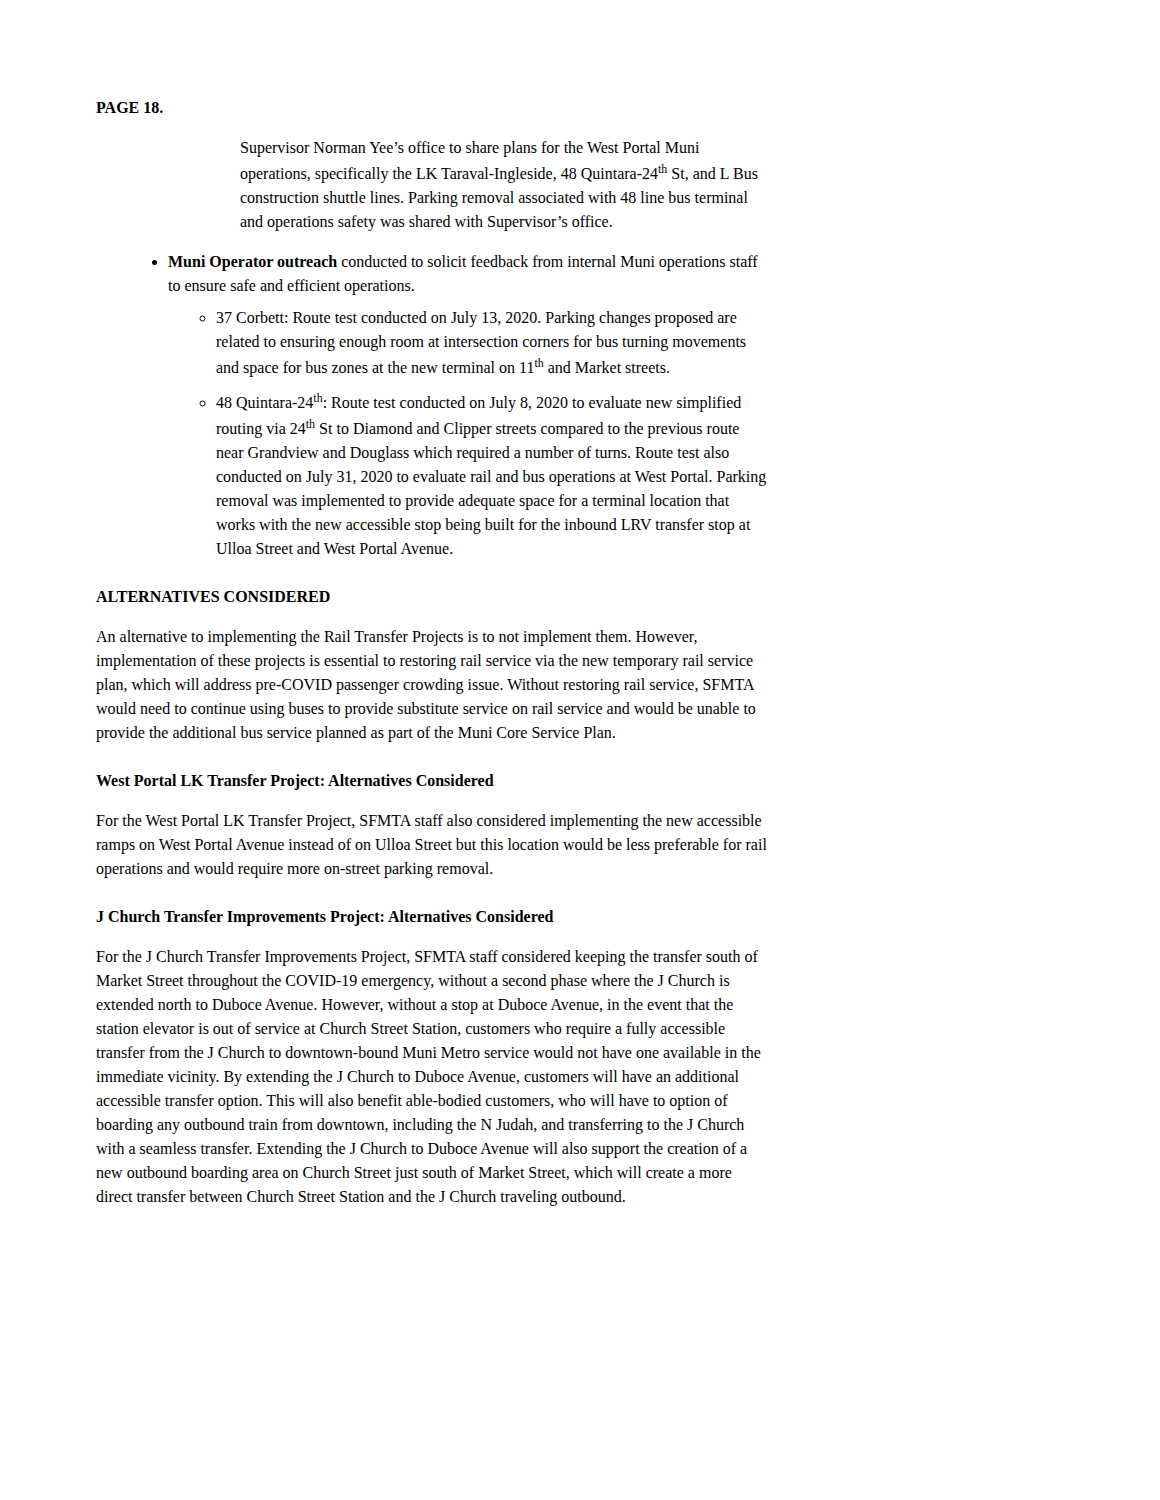PAGE 18.
Supervisor Norman Yee’s office to share plans for the West Portal Muni operations, specifically the LK Taraval-Ingleside, 48 Quintara-24th St, and L Bus construction shuttle lines. Parking removal associated with 48 line bus terminal and operations safety was shared with Supervisor’s office.
Muni Operator outreach conducted to solicit feedback from internal Muni operations staff to ensure safe and efficient operations.
37 Corbett: Route test conducted on July 13, 2020. Parking changes proposed are related to ensuring enough room at intersection corners for bus turning movements and space for bus zones at the new terminal on 11th and Market streets.
48 Quintara-24th: Route test conducted on July 8, 2020 to evaluate new simplified routing via 24th St to Diamond and Clipper streets compared to the previous route near Grandview and Douglass which required a number of turns. Route test also conducted on July 31, 2020 to evaluate rail and bus operations at West Portal. Parking removal was implemented to provide adequate space for a terminal location that works with the new accessible stop being built for the inbound LRV transfer stop at Ulloa Street and West Portal Avenue.
ALTERNATIVES CONSIDERED
An alternative to implementing the Rail Transfer Projects is to not implement them. However, implementation of these projects is essential to restoring rail service via the new temporary rail service plan, which will address pre-COVID passenger crowding issue. Without restoring rail service, SFMTA would need to continue using buses to provide substitute service on rail service and would be unable to provide the additional bus service planned as part of the Muni Core Service Plan.
West Portal LK Transfer Project: Alternatives Considered
For the West Portal LK Transfer Project, SFMTA staff also considered implementing the new accessible ramps on West Portal Avenue instead of on Ulloa Street but this location would be less preferable for rail operations and would require more on-street parking removal.
J Church Transfer Improvements Project: Alternatives Considered
For the J Church Transfer Improvements Project, SFMTA staff considered keeping the transfer south of Market Street throughout the COVID-19 emergency, without a second phase where the J Church is extended north to Duboce Avenue. However, without a stop at Duboce Avenue, in the event that the station elevator is out of service at Church Street Station, customers who require a fully accessible transfer from the J Church to downtown-bound Muni Metro service would not have one available in the immediate vicinity. By extending the J Church to Duboce Avenue, customers will have an additional accessible transfer option. This will also benefit able-bodied customers, who will have to option of boarding any outbound train from downtown, including the N Judah, and transferring to the J Church with a seamless transfer. Extending the J Church to Duboce Avenue will also support the creation of a new outbound boarding area on Church Street just south of Market Street, which will create a more direct transfer between Church Street Station and the J Church traveling outbound.